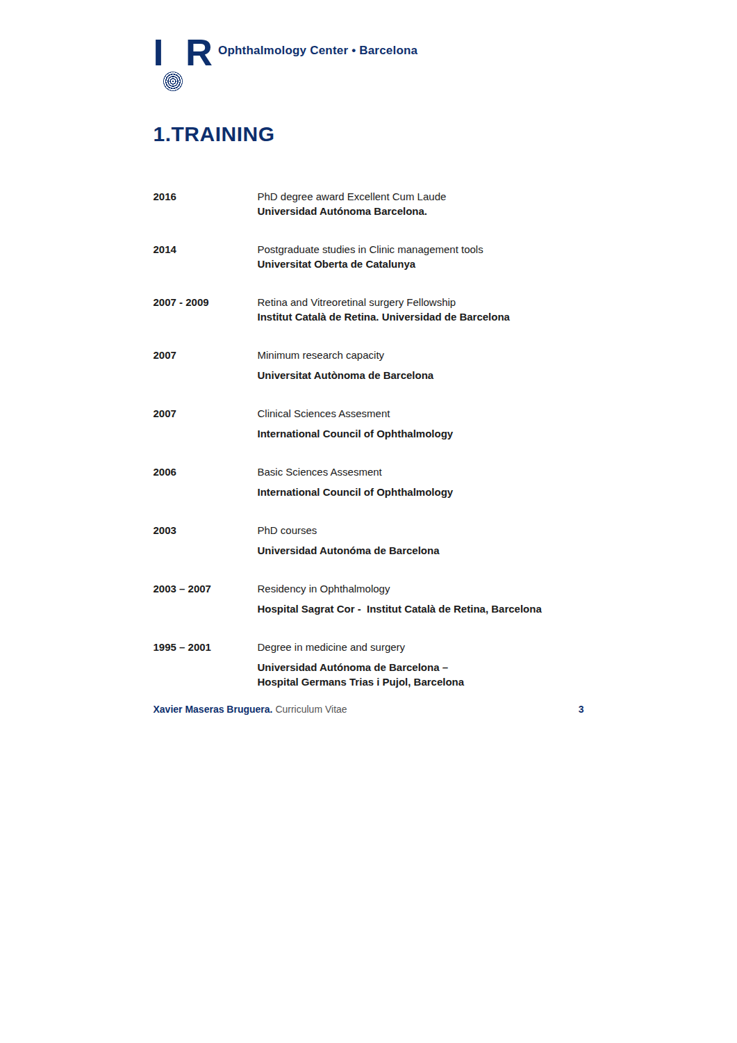I R Ophthalmology Center • Barcelona
1.TRAINING
| 2016 | PhD degree award Excellent Cum Laude Universidad Autónoma Barcelona. |
| 2014 | Postgraduate studies in Clinic management tools Universitat Oberta de Catalunya |
| 2007 - 2009 | Retina and Vitreoretinal surgery Fellowship Institut Català de Retina. Universidad de Barcelona |
| 2007 | Minimum research capacity Universitat Autònoma de Barcelona |
| 2007 | Clinical Sciences Assesment International Council of Ophthalmology |
| 2006 | Basic Sciences Assesment International Council of Ophthalmology |
| 2003 | PhD courses Universidad Autonóma de Barcelona |
| 2003 – 2007 | Residency in Ophthalmology Hospital Sagrat Cor - Institut Català de Retina, Barcelona |
| 1995 – 2001 | Degree in medicine and surgery Universidad Autónoma de Barcelona – Hospital Germans Trias i Pujol, Barcelona |
Xavier Maseras Bruguera. Curriculum Vitae
3